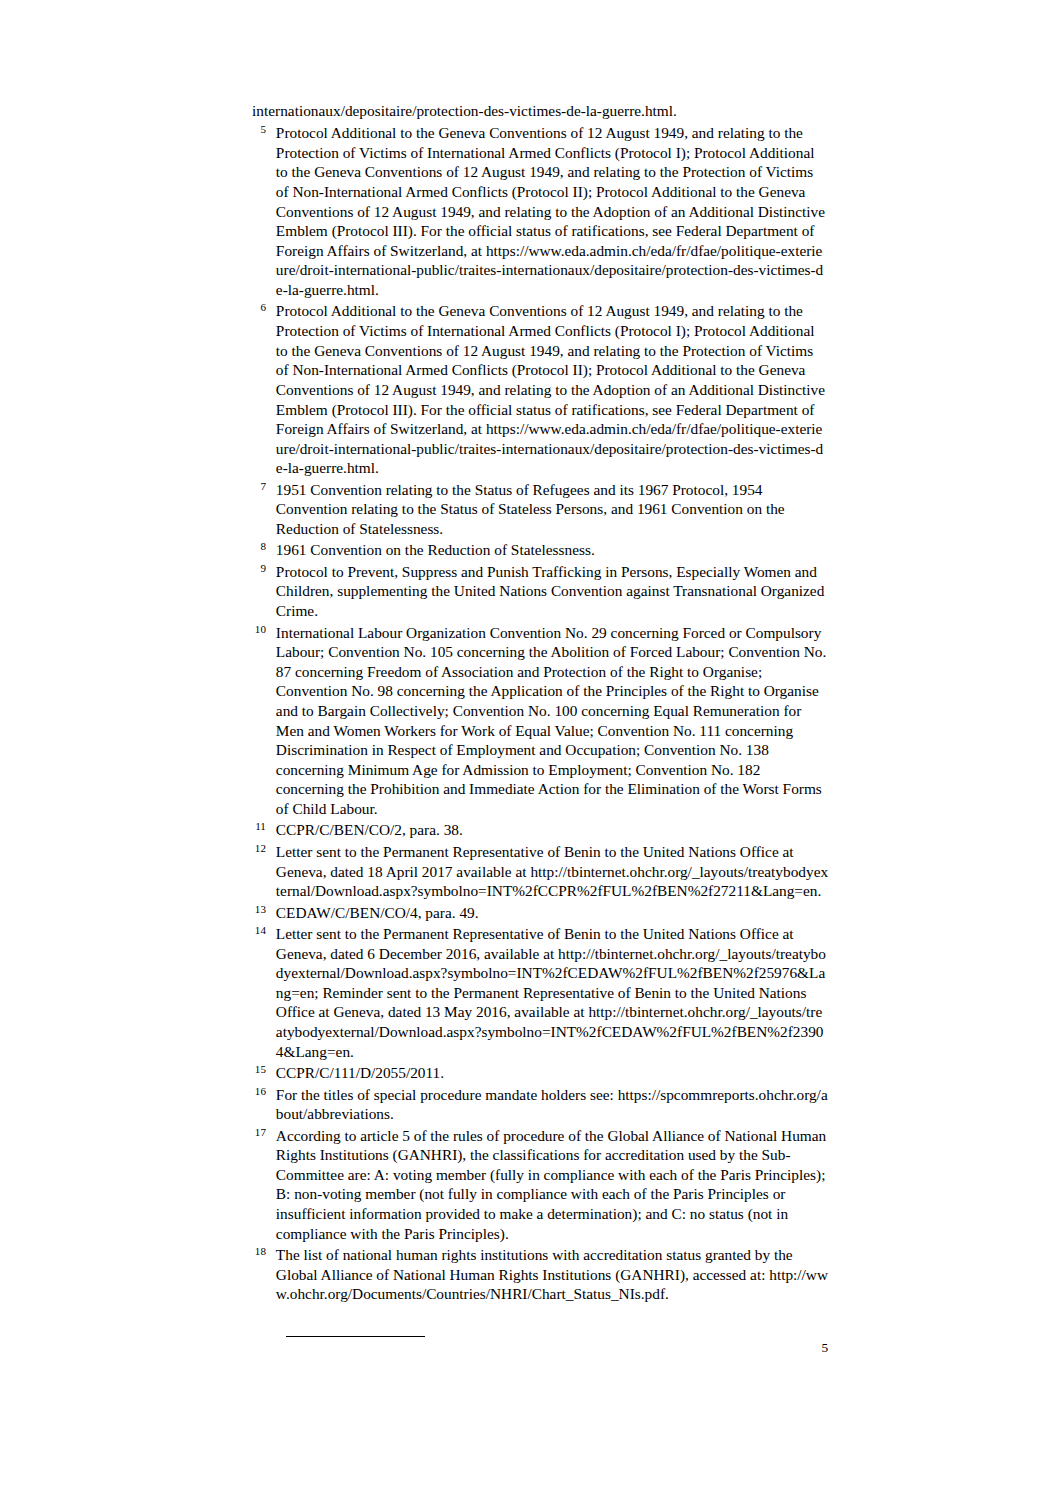internationaux/depositaire/protection-des-victimes-de-la-guerre.html.
5 Protocol Additional to the Geneva Conventions of 12 August 1949, and relating to the Protection of Victims of International Armed Conflicts (Protocol I); Protocol Additional to the Geneva Conventions of 12 August 1949, and relating to the Protection of Victims of Non-International Armed Conflicts (Protocol II); Protocol Additional to the Geneva Conventions of 12 August 1949, and relating to the Adoption of an Additional Distinctive Emblem (Protocol III). For the official status of ratifications, see Federal Department of Foreign Affairs of Switzerland, at https://www.eda.admin.ch/eda/fr/dfae/politique-exterieure/droit-international-public/traites-internationaux/depositaire/protection-des-victimes-de-la-guerre.html.
6 Protocol Additional to the Geneva Conventions of 12 August 1949, and relating to the Protection of Victims of International Armed Conflicts (Protocol I); Protocol Additional to the Geneva Conventions of 12 August 1949, and relating to the Protection of Victims of Non-International Armed Conflicts (Protocol II); Protocol Additional to the Geneva Conventions of 12 August 1949, and relating to the Adoption of an Additional Distinctive Emblem (Protocol III). For the official status of ratifications, see Federal Department of Foreign Affairs of Switzerland, at https://www.eda.admin.ch/eda/fr/dfae/politique-exterieure/droit-international-public/traites-internationaux/depositaire/protection-des-victimes-de-la-guerre.html.
71951 Convention relating to the Status of Refugees and its 1967 Protocol, 1954 Convention relating to the Status of Stateless Persons, and 1961 Convention on the Reduction of Statelessness.
81961 Convention on the Reduction of Statelessness.
9 Protocol to Prevent, Suppress and Punish Trafficking in Persons, Especially Women and Children, supplementing the United Nations Convention against Transnational Organized Crime.
10 International Labour Organization Convention No. 29 concerning Forced or Compulsory Labour; Convention No. 105 concerning the Abolition of Forced Labour; Convention No. 87 concerning Freedom of Association and Protection of the Right to Organise; Convention No. 98 concerning the Application of the Principles of the Right to Organise and to Bargain Collectively; Convention No. 100 concerning Equal Remuneration for Men and Women Workers for Work of Equal Value; Convention No. 111 concerning Discrimination in Respect of Employment and Occupation; Convention No. 138 concerning Minimum Age for Admission to Employment; Convention No. 182 concerning the Prohibition and Immediate Action for the Elimination of the Worst Forms of Child Labour.
11 CCPR/C/BEN/CO/2, para. 38.
12 Letter sent to the Permanent Representative of Benin to the United Nations Office at Geneva, dated 18 April 2017 available at http://tbinternet.ohchr.org/_layouts/treatybodyexternal/Download.aspx?symbolno=INT%2fCCPR%2fFUL%2fBEN%2f27211&Lang=en.
13 CEDAW/C/BEN/CO/4, para. 49.
14 Letter sent to the Permanent Representative of Benin to the United Nations Office at Geneva, dated 6 December 2016, available at http://tbinternet.ohchr.org/_layouts/treatybodyexternal/Download.aspx?symbolno=INT%2fCEDAW%2fFUL%2fBEN%2f25976&Lang=en; Reminder sent to the Permanent Representative of Benin to the United Nations Office at Geneva, dated 13 May 2016, available at http://tbinternet.ohchr.org/_layouts/treatybodyexternal/Download.aspx?symbolno=INT%2fCEDAW%2fFUL%2fBEN%2f23904&Lang=en.
15 CCPR/C/111/D/2055/2011.
16 For the titles of special procedure mandate holders see: https://spcommreports.ohchr.org/about/abbreviations.
17 According to article 5 of the rules of procedure of the Global Alliance of National Human Rights Institutions (GANHRI), the classifications for accreditation used by the Sub-Committee are: A: voting member (fully in compliance with each of the Paris Principles); B: non-voting member (not fully in compliance with each of the Paris Principles or insufficient information provided to make a determination); and C: no status (not in compliance with the Paris Principles).
18 The list of national human rights institutions with accreditation status granted by the Global Alliance of National Human Rights Institutions (GANHRI), accessed at: http://www.ohchr.org/Documents/Countries/NHRI/Chart_Status_NIs.pdf.
5